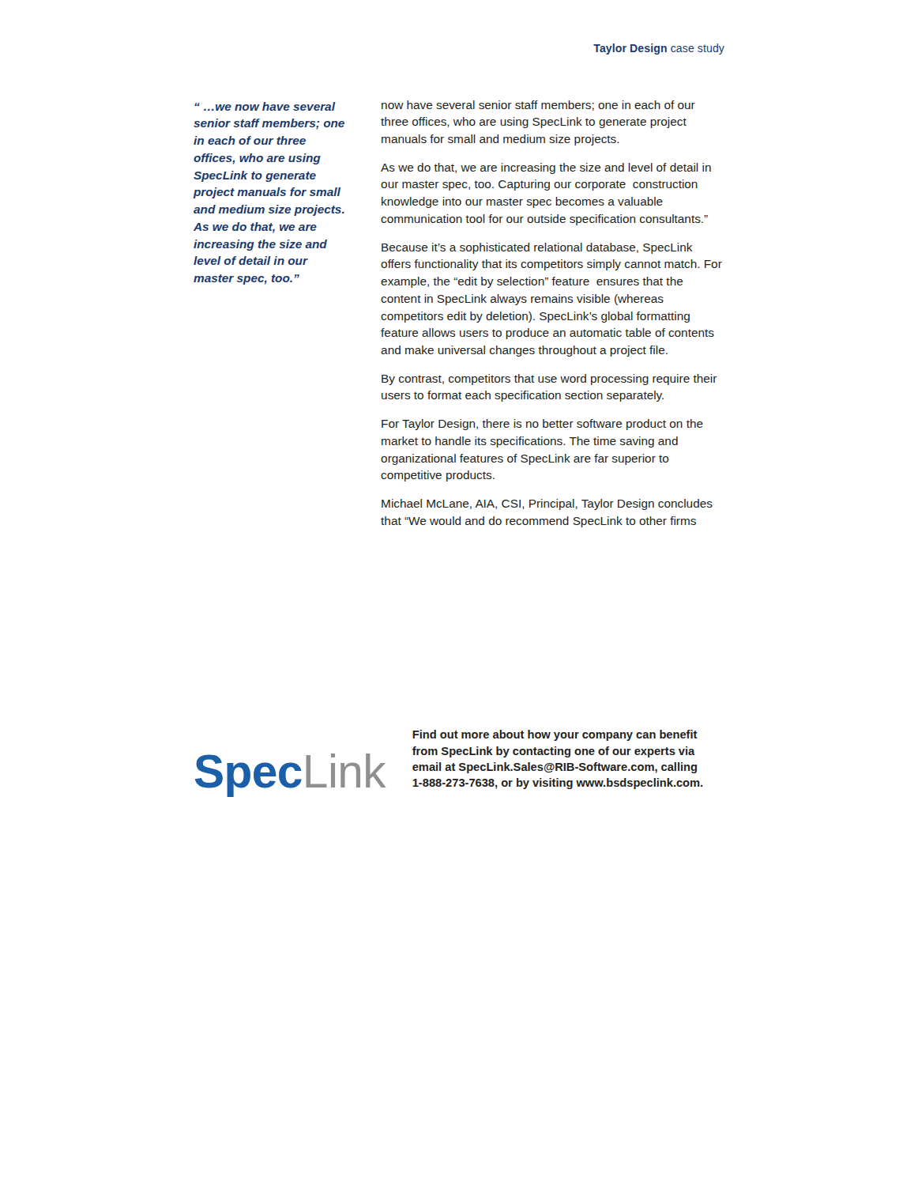Taylor Design case study
“ …we now have several senior staff members; one in each of our three offices, who are using SpecLink to generate project manuals for small and medium size projects. As we do that, we are increasing the size and level of detail in our master spec, too.”
now have several senior staff members; one in each of our three offices, who are using SpecLink to generate project manuals for small and medium size projects.
As we do that, we are increasing the size and level of detail in our master spec, too. Capturing our corporate construction knowledge into our master spec becomes a valuable communication tool for our outside specification consultants.”
Because it’s a sophisticated relational database, SpecLink offers functionality that its competitors simply cannot match. For example, the “edit by selection” feature ensures that the content in SpecLink always remains visible (whereas competitors edit by deletion). SpecLink’s global formatting feature allows users to produce an automatic table of contents and make universal changes throughout a project file.
By contrast, competitors that use word processing require their users to format each specification section separately.
For Taylor Design, there is no better software product on the market to handle its specifications. The time saving and organizational features of SpecLink are far superior to competitive products.
Michael McLane, AIA, CSI, Principal, Taylor Design concludes that “We would and do recommend SpecLink to other firms
Spec Link
Find out more about how your company can benefit from SpecLink by contacting one of our experts via email at SpecLink.Sales@RIB-Software.com, calling
1-888-273-7638, or by visiting www.bsdspeclink.com.